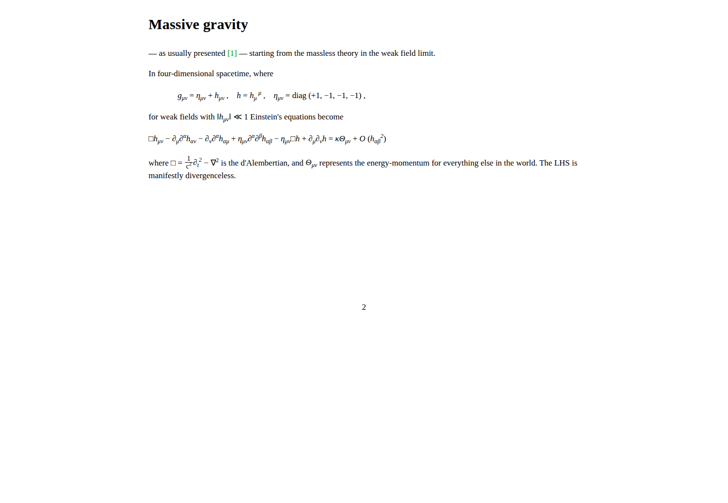Massive gravity
— as usually presented [1] — starting from the massless theory in the weak field limit.
In four-dimensional spacetime, where
gμν = ημν + hμν , h = hμ μ , ημν = diag (+1, −1, −1, −1) ,
for weak fields with ‖hμν‖ ≪ 1 Einstein's equations become
□hμν − ∂μ∂αhαν − ∂ν∂αhαμ + ημν∂α∂βhαβ − ημν□h + ∂μ∂νh = κΘμν + O (hαβ2)
where □ = 1 c2∂t2 − ∇2 is the d'Alembertian, and Θμν represents the energy-momentum for everything else in the world. The LHS is manifestly divergenceless.
2